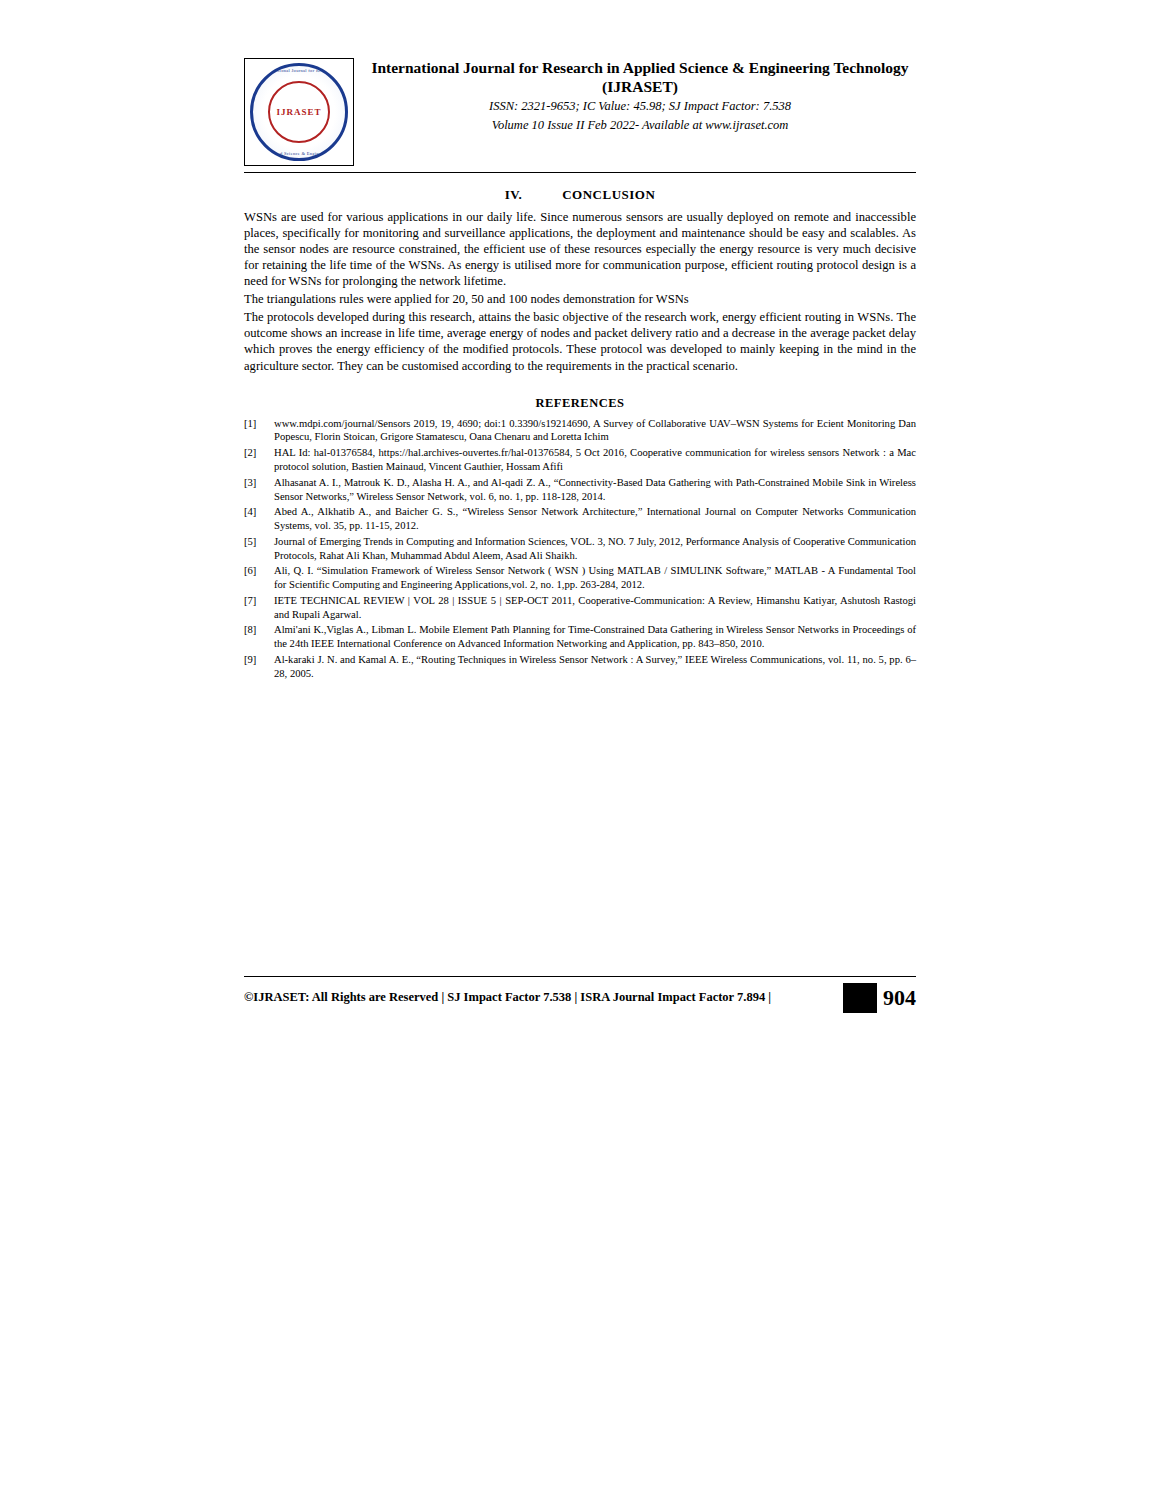International Journal for Research
IJRASET
Applied Science & Engineering
International Journal for Research in Applied Science & Engineering Technology (IJRASET)
ISSN: 2321-9653; IC Value: 45.98; SJ Impact Factor: 7.538
Volume 10 Issue II Feb 2022- Available at www.ijraset.com
IV. CONCLUSION
WSNs are used for various applications in our daily life. Since numerous sensors are usually deployed on remote and inaccessible places, specifically for monitoring and surveillance applications, the deployment and maintenance should be easy and scalables. As the sensor nodes are resource constrained, the efficient use of these resources especially the energy resource is very much decisive for retaining the life time of the WSNs. As energy is utilised more for communication purpose, efficient routing protocol design is a need for WSNs for prolonging the network lifetime.
The triangulations rules were applied for 20, 50 and 100 nodes demonstration for WSNs
The protocols developed during this research, attains the basic objective of the research work, energy efficient routing in WSNs. The outcome shows an increase in life time, average energy of nodes and packet delivery ratio and a decrease in the average packet delay which proves the energy efficiency of the modified protocols. These protocol was developed to mainly keeping in the mind in the agriculture sector. They can be customised according to the requirements in the practical scenario.
REFERENCES
www.mdpi.com/journal/Sensors 2019, 19, 4690; doi:1 0.3390/s19214690, A Survey of Collaborative UAV–WSN Systems for Ecient Monitoring Dan Popescu, Florin Stoican, Grigore Stamatescu, Oana Chenaru and Loretta Ichim
HAL Id: hal-01376584, https://hal.archives-ouvertes.fr/hal-01376584, 5 Oct 2016, Cooperative communication for wireless sensors Network : a Mac protocol solution, Bastien Mainaud, Vincent Gauthier, Hossam Afifi
Alhasanat A. I., Matrouk K. D., Alasha H. A., and Al-qadi Z. A., “Connectivity-Based Data Gathering with Path-Constrained Mobile Sink in Wireless Sensor Networks,” Wireless Sensor Network, vol. 6, no. 1, pp. 118-128, 2014.
Abed A., Alkhatib A., and Baicher G. S., “Wireless Sensor Network Architecture,” International Journal on Computer Networks Communication Systems, vol. 35, pp. 11-15, 2012.
Journal of Emerging Trends in Computing and Information Sciences, VOL. 3, NO. 7 July, 2012, Performance Analysis of Cooperative Communication Protocols, Rahat Ali Khan, Muhammad Abdul Aleem, Asad Ali Shaikh.
Ali, Q. I. “Simulation Framework of Wireless Sensor Network ( WSN ) Using MATLAB / SIMULINK Software,” MATLAB - A Fundamental Tool for Scientific Computing and Engineering Applications,vol. 2, no. 1,pp. 263-284, 2012.
IETE TECHNICAL REVIEW | VOL 28 | ISSUE 5 | SEP-OCT 2011, Cooperative-Communication: A Review, Himanshu Katiyar, Ashutosh Rastogi and Rupali Agarwal.
Almi'ani K.,Viglas A., Libman L. Mobile Element Path Planning for Time-Constrained Data Gathering in Wireless Sensor Networks in Proceedings of the 24th IEEE International Conference on Advanced Information Networking and Application, pp. 843–850, 2010.
Al-karaki J. N. and Kamal A. E., “Routing Techniques in Wireless Sensor Network : A Survey,” IEEE Wireless Communications, vol. 11, no. 5, pp. 6–28, 2005.
©IJRASET: All Rights are Reserved | SJ Impact Factor 7.538 | ISRA Journal Impact Factor 7.894 |
904